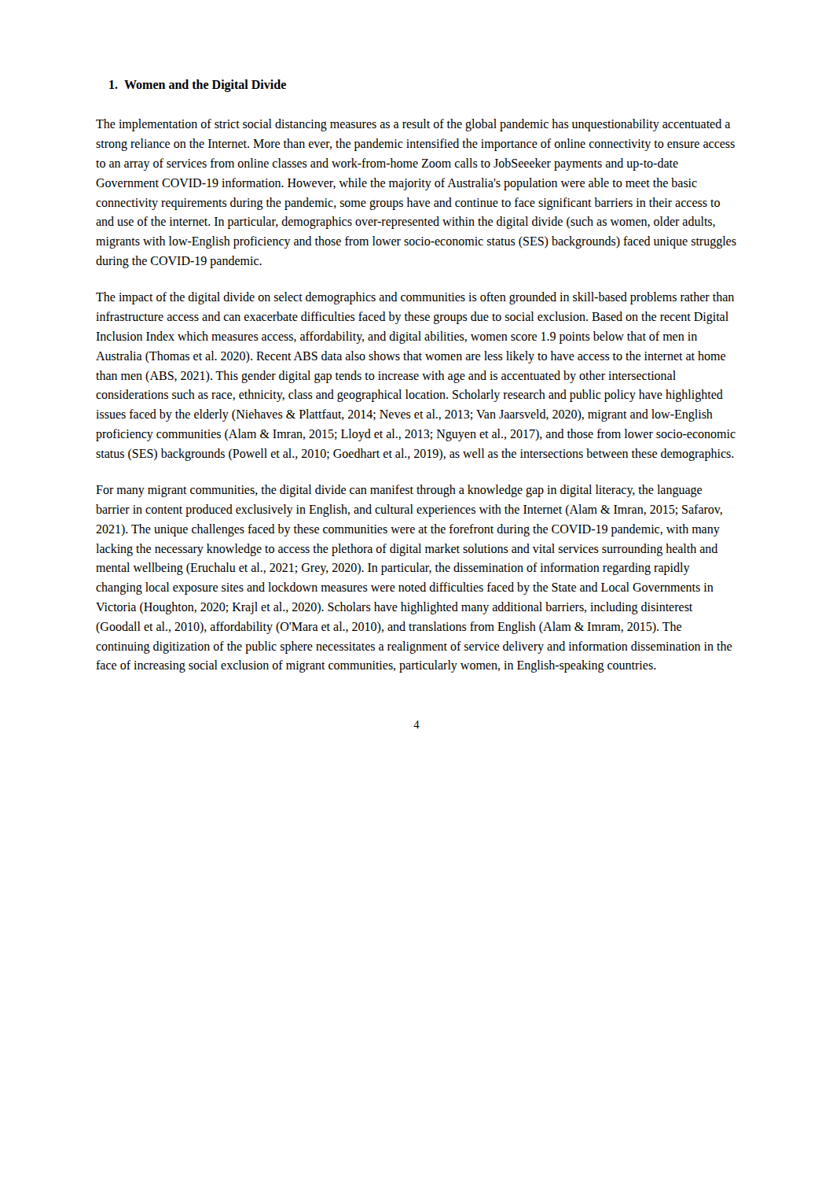1. Women and the Digital Divide
The implementation of strict social distancing measures as a result of the global pandemic has unquestionability accentuated a strong reliance on the Internet. More than ever, the pandemic intensified the importance of online connectivity to ensure access to an array of services from online classes and work-from-home Zoom calls to JobSeeeker payments and up-to-date Government COVID-19 information. However, while the majority of Australia's population were able to meet the basic connectivity requirements during the pandemic, some groups have and continue to face significant barriers in their access to and use of the internet. In particular, demographics over-represented within the digital divide (such as women, older adults, migrants with low-English proficiency and those from lower socio-economic status (SES) backgrounds) faced unique struggles during the COVID-19 pandemic.
The impact of the digital divide on select demographics and communities is often grounded in skill-based problems rather than infrastructure access and can exacerbate difficulties faced by these groups due to social exclusion. Based on the recent Digital Inclusion Index which measures access, affordability, and digital abilities, women score 1.9 points below that of men in Australia (Thomas et al. 2020). Recent ABS data also shows that women are less likely to have access to the internet at home than men (ABS, 2021). This gender digital gap tends to increase with age and is accentuated by other intersectional considerations such as race, ethnicity, class and geographical location. Scholarly research and public policy have highlighted issues faced by the elderly (Niehaves & Plattfaut, 2014; Neves et al., 2013; Van Jaarsveld, 2020), migrant and low-English proficiency communities (Alam & Imran, 2015; Lloyd et al., 2013; Nguyen et al., 2017), and those from lower socio-economic status (SES) backgrounds (Powell et al., 2010; Goedhart et al., 2019), as well as the intersections between these demographics.
For many migrant communities, the digital divide can manifest through a knowledge gap in digital literacy, the language barrier in content produced exclusively in English, and cultural experiences with the Internet (Alam & Imran, 2015; Safarov, 2021). The unique challenges faced by these communities were at the forefront during the COVID-19 pandemic, with many lacking the necessary knowledge to access the plethora of digital market solutions and vital services surrounding health and mental wellbeing (Eruchalu et al., 2021; Grey, 2020). In particular, the dissemination of information regarding rapidly changing local exposure sites and lockdown measures were noted difficulties faced by the State and Local Governments in Victoria (Houghton, 2020; Krajl et al., 2020). Scholars have highlighted many additional barriers, including disinterest (Goodall et al., 2010), affordability (O'Mara et al., 2010), and translations from English (Alam & Imram, 2015). The continuing digitization of the public sphere necessitates a realignment of service delivery and information dissemination in the face of increasing social exclusion of migrant communities, particularly women, in English-speaking countries.
4